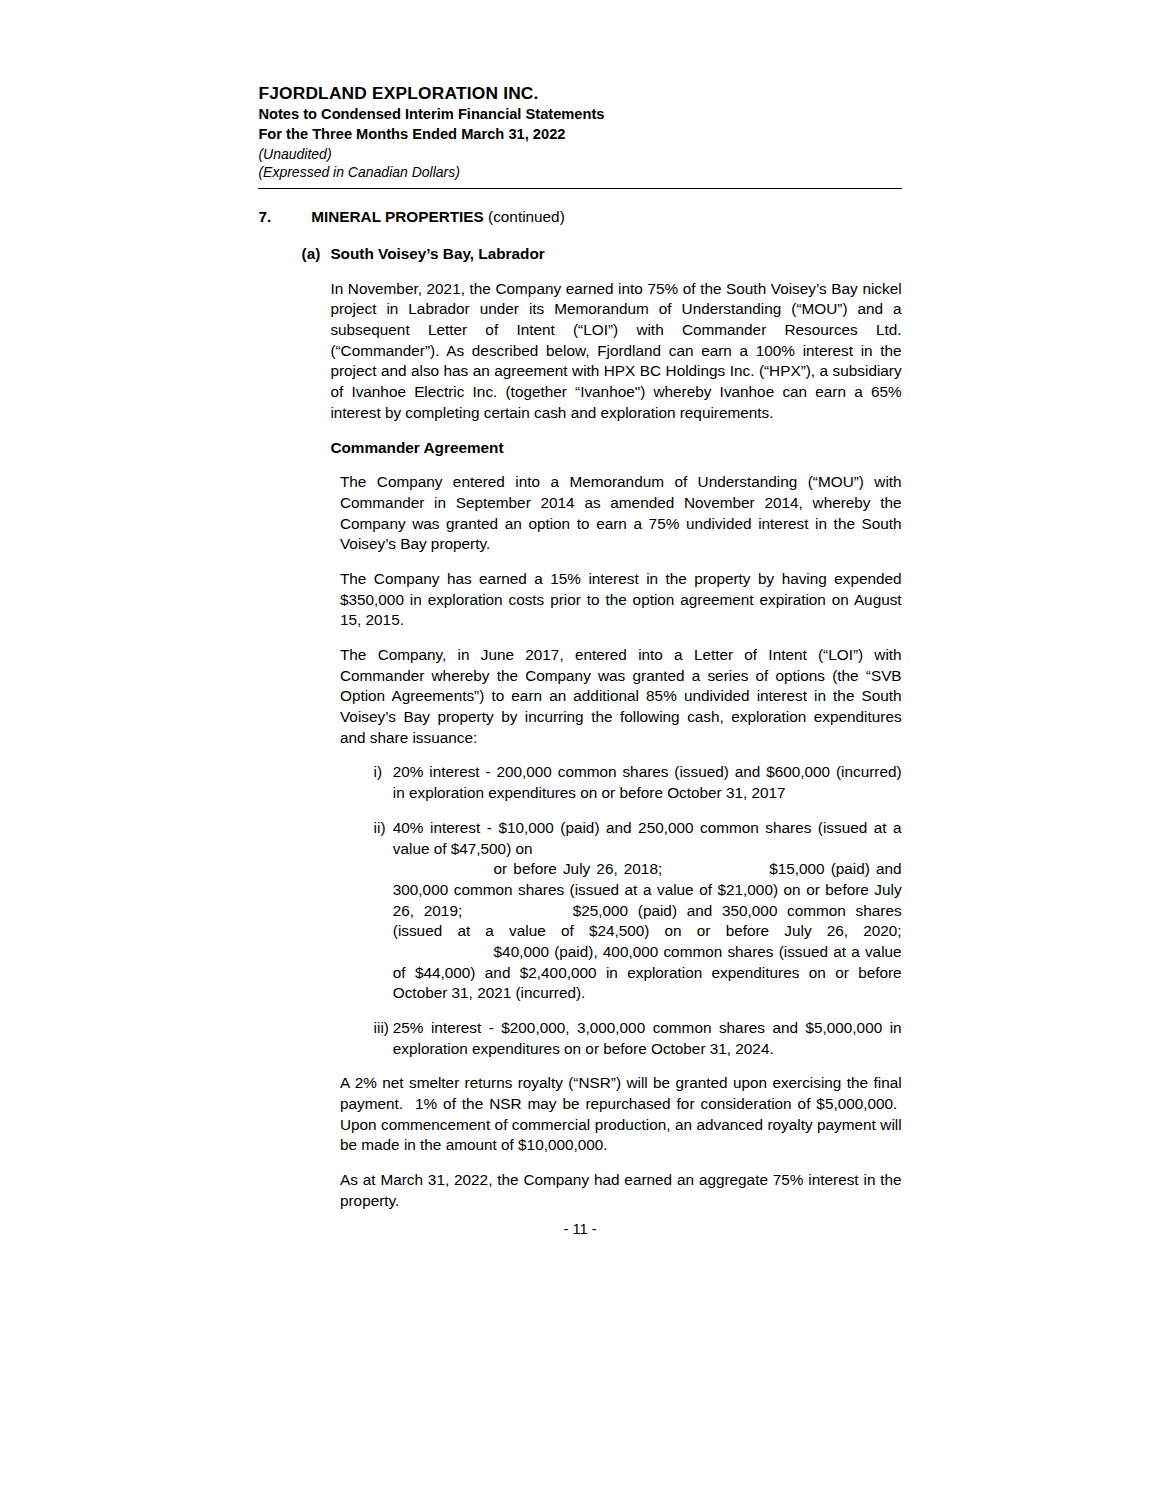FJORDLAND EXPLORATION INC.
Notes to Condensed Interim Financial Statements
For the Three Months Ended March 31, 2022
(Unaudited)
(Expressed in Canadian Dollars)
7.
MINERAL PROPERTIES (continued)
(a) South Voisey’s Bay, Labrador
In November, 2021, the Company earned into 75% of the South Voisey’s Bay nickel project in Labrador under its Memorandum of Understanding (“MOU”) and a subsequent Letter of Intent (“LOI”) with Commander Resources Ltd. (“Commander”). As described below, Fjordland can earn a 100% interest in the project and also has an agreement with HPX BC Holdings Inc. (“HPX”), a subsidiary of Ivanhoe Electric Inc. (together “Ivanhoe") whereby Ivanhoe can earn a 65% interest by completing certain cash and exploration requirements.
Commander Agreement
The Company entered into a Memorandum of Understanding (“MOU”) with Commander in September 2014 as amended November 2014, whereby the Company was granted an option to earn a 75% undivided interest in the South Voisey’s Bay property.
The Company has earned a 15% interest in the property by having expended $350,000 in exploration costs prior to the option agreement expiration on August 15, 2015.
The Company, in June 2017, entered into a Letter of Intent (“LOI”) with Commander whereby the Company was granted a series of options (the “SVB Option Agreements”) to earn an additional 85% undivided interest in the South Voisey’s Bay property by incurring the following cash, exploration expenditures and share issuance:
i) 20% interest - 200,000 common shares (issued) and $600,000 (incurred) in exploration expenditures on or before October 31, 2017
ii) 40% interest - $10,000 (paid) and 250,000 common shares (issued at a value of $47,500) on or before July 26, 2018; $15,000 (paid) and 300,000 common shares (issued at a value of $21,000) on or before July 26, 2019; $25,000 (paid) and 350,000 common shares (issued at a value of $24,500) on or before July 26, 2020; $40,000 (paid), 400,000 common shares (issued at a value of $44,000) and $2,400,000 in exploration expenditures on or before October 31, 2021 (incurred).
iii) 25% interest - $200,000, 3,000,000 common shares and $5,000,000 in exploration expenditures on or before October 31, 2024.
A 2% net smelter returns royalty (“NSR”) will be granted upon exercising the final payment. 1% of the NSR may be repurchased for consideration of $5,000,000. Upon commencement of commercial production, an advanced royalty payment will be made in the amount of $10,000,000.
As at March 31, 2022, the Company had earned an aggregate 75% interest in the property.
- 11 -